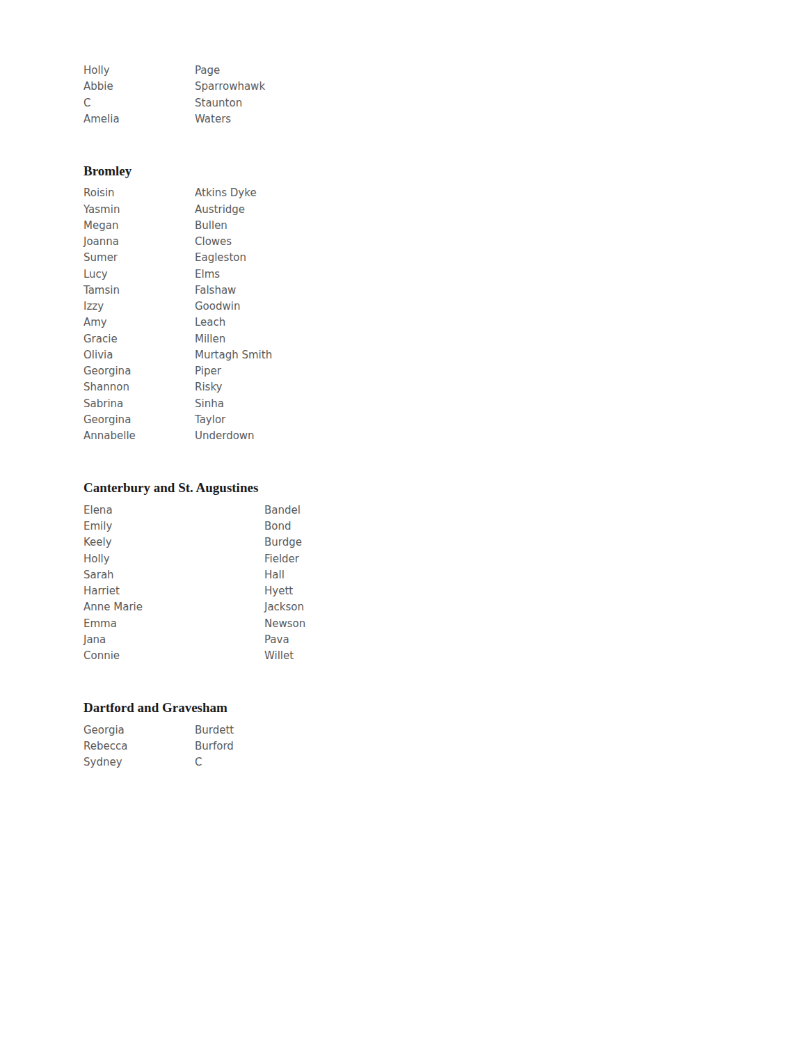| Holly | Page |
| Abbie | Sparrowhawk |
| C | Staunton |
| Amelia | Waters |
Bromley
| Roisin | Atkins Dyke |
| Yasmin | Austridge |
| Megan | Bullen |
| Joanna | Clowes |
| Sumer | Eagleston |
| Lucy | Elms |
| Tamsin | Falshaw |
| Izzy | Goodwin |
| Amy | Leach |
| Gracie | Millen |
| Olivia | Murtagh Smith |
| Georgina | Piper |
| Shannon | Risky |
| Sabrina | Sinha |
| Georgina | Taylor |
| Annabelle | Underdown |
Canterbury and St. Augustines
| Elena | Bandel |
| Emily | Bond |
| Keely | Burdge |
| Holly | Fielder |
| Sarah | Hall |
| Harriet | Hyett |
| Anne Marie | Jackson |
| Emma | Newson |
| Jana | Pava |
| Connie | Willet |
Dartford and Gravesham
| Georgia | Burdett |
| Rebecca | Burford |
| Sydney | C |